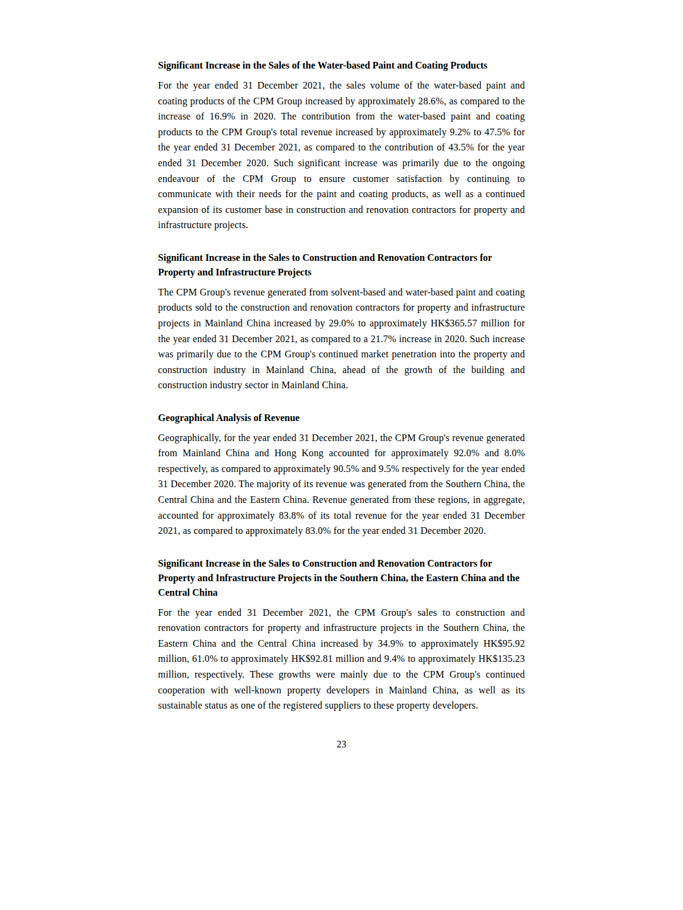Significant Increase in the Sales of the Water-based Paint and Coating Products
For the year ended 31 December 2021, the sales volume of the water-based paint and coating products of the CPM Group increased by approximately 28.6%, as compared to the increase of 16.9% in 2020. The contribution from the water-based paint and coating products to the CPM Group's total revenue increased by approximately 9.2% to 47.5% for the year ended 31 December 2021, as compared to the contribution of 43.5% for the year ended 31 December 2020. Such significant increase was primarily due to the ongoing endeavour of the CPM Group to ensure customer satisfaction by continuing to communicate with their needs for the paint and coating products, as well as a continued expansion of its customer base in construction and renovation contractors for property and infrastructure projects.
Significant Increase in the Sales to Construction and Renovation Contractors for Property and Infrastructure Projects
The CPM Group's revenue generated from solvent-based and water-based paint and coating products sold to the construction and renovation contractors for property and infrastructure projects in Mainland China increased by 29.0% to approximately HK$365.57 million for the year ended 31 December 2021, as compared to a 21.7% increase in 2020. Such increase was primarily due to the CPM Group's continued market penetration into the property and construction industry in Mainland China, ahead of the growth of the building and construction industry sector in Mainland China.
Geographical Analysis of Revenue
Geographically, for the year ended 31 December 2021, the CPM Group's revenue generated from Mainland China and Hong Kong accounted for approximately 92.0% and 8.0% respectively, as compared to approximately 90.5% and 9.5% respectively for the year ended 31 December 2020. The majority of its revenue was generated from the Southern China, the Central China and the Eastern China. Revenue generated from these regions, in aggregate, accounted for approximately 83.8% of its total revenue for the year ended 31 December 2021, as compared to approximately 83.0% for the year ended 31 December 2020.
Significant Increase in the Sales to Construction and Renovation Contractors for Property and Infrastructure Projects in the Southern China, the Eastern China and the Central China
For the year ended 31 December 2021, the CPM Group's sales to construction and renovation contractors for property and infrastructure projects in the Southern China, the Eastern China and the Central China increased by 34.9% to approximately HK$95.92 million, 61.0% to approximately HK$92.81 million and 9.4% to approximately HK$135.23 million, respectively. These growths were mainly due to the CPM Group's continued cooperation with well-known property developers in Mainland China, as well as its sustainable status as one of the registered suppliers to these property developers.
23